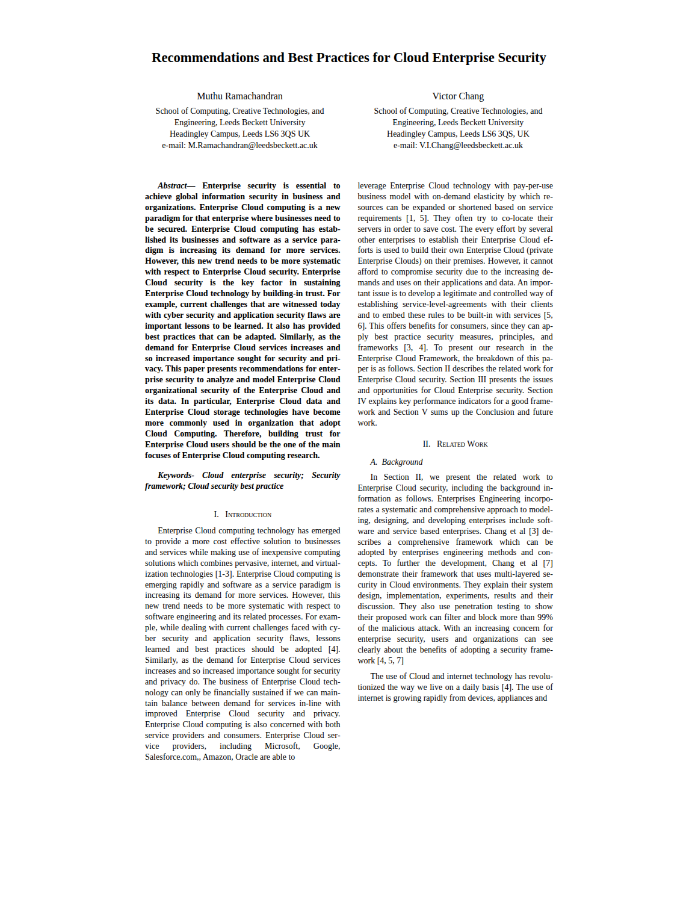Recommendations and Best Practices for Cloud Enterprise Security
Muthu Ramachandran
School of Computing, Creative Technologies, and Engineering, Leeds Beckett University
Headingley Campus, Leeds LS6 3QS UK
e-mail: M.Ramachandran@leedsbeckett.ac.uk
Victor Chang
School of Computing, Creative Technologies, and Engineering, Leeds Beckett University
Headingley Campus, Leeds LS6 3QS, UK
e-mail: V.I.Chang@leedsbeckett.ac.uk
Abstract— Enterprise security is essential to achieve global information security in business and organizations. Enterprise Cloud computing is a new paradigm for that enterprise where businesses need to be secured. Enterprise Cloud computing has established its businesses and software as a service paradigm is increasing its demand for more services. However, this new trend needs to be more systematic with respect to Enterprise Cloud security. Enterprise Cloud security is the key factor in sustaining Enterprise Cloud technology by building-in trust. For example, current challenges that are witnessed today with cyber security and application security flaws are important lessons to be learned. It also has provided best practices that can be adapted. Similarly, as the demand for Enterprise Cloud services increases and so increased importance sought for security and privacy. This paper presents recommendations for enterprise security to analyze and model Enterprise Cloud organizational security of the Enterprise Cloud and its data. In particular, Enterprise Cloud data and Enterprise Cloud storage technologies have become more commonly used in organization that adopt Cloud Computing. Therefore, building trust for Enterprise Cloud users should be the one of the main focuses of Enterprise Cloud computing research.
Keywords- Cloud enterprise security; Security framework; Cloud security best practice
I. Introduction
Enterprise Cloud computing technology has emerged to provide a more cost effective solution to businesses and services while making use of inexpensive computing solutions which combines pervasive, internet, and virtualization technologies [1-3]. Enterprise Cloud computing is emerging rapidly and software as a service paradigm is increasing its demand for more services. However, this new trend needs to be more systematic with respect to software engineering and its related processes. For example, while dealing with current challenges faced with cyber security and application security flaws, lessons learned and best practices should be adopted [4]. Similarly, as the demand for Enterprise Cloud services increases and so increased importance sought for security and privacy do. The business of Enterprise Cloud technology can only be financially sustained if we can maintain balance between demand for services in-line with improved Enterprise Cloud security and privacy. Enterprise Cloud computing is also concerned with both service providers and consumers. Enterprise Cloud service providers, including Microsoft, Google, Salesforce.com,, Amazon, Oracle are able to
leverage Enterprise Cloud technology with pay-per-use business model with on-demand elasticity by which resources can be expanded or shortened based on service requirements [1, 5]. They often try to co-locate their servers in order to save cost. The every effort by several other enterprises to establish their Enterprise Cloud efforts is used to build their own Enterprise Cloud (private Enterprise Clouds) on their premises. However, it cannot afford to compromise security due to the increasing demands and uses on their applications and data. An important issue is to develop a legitimate and controlled way of establishing service-level-agreements with their clients and to embed these rules to be built-in with services [5, 6]. This offers benefits for consumers, since they can apply best practice security measures, principles, and frameworks [3, 4]. To present our research in the Enterprise Cloud Framework, the breakdown of this paper is as follows. Section II describes the related work for Enterprise Cloud security. Section III presents the issues and opportunities for Cloud Enterprise security. Section IV explains key performance indicators for a good framework and Section V sums up the Conclusion and future work.
II. Related Work
A. Background
In Section II, we present the related work to Enterprise Cloud security, including the background information as follows. Enterprises Engineering incorporates a systematic and comprehensive approach to modeling, designing, and developing enterprises include software and service based enterprises. Chang et al [3] describes a comprehensive framework which can be adopted by enterprises engineering methods and concepts. To further the development, Chang et al [7] demonstrate their framework that uses multi-layered security in Cloud environments. They explain their system design, implementation, experiments, results and their discussion. They also use penetration testing to show their proposed work can filter and block more than 99% of the malicious attack. With an increasing concern for enterprise security, users and organizations can see clearly about the benefits of adopting a security framework [4, 5, 7]
The use of Cloud and internet technology has revolutionized the way we live on a daily basis [4]. The use of internet is growing rapidly from devices, appliances and